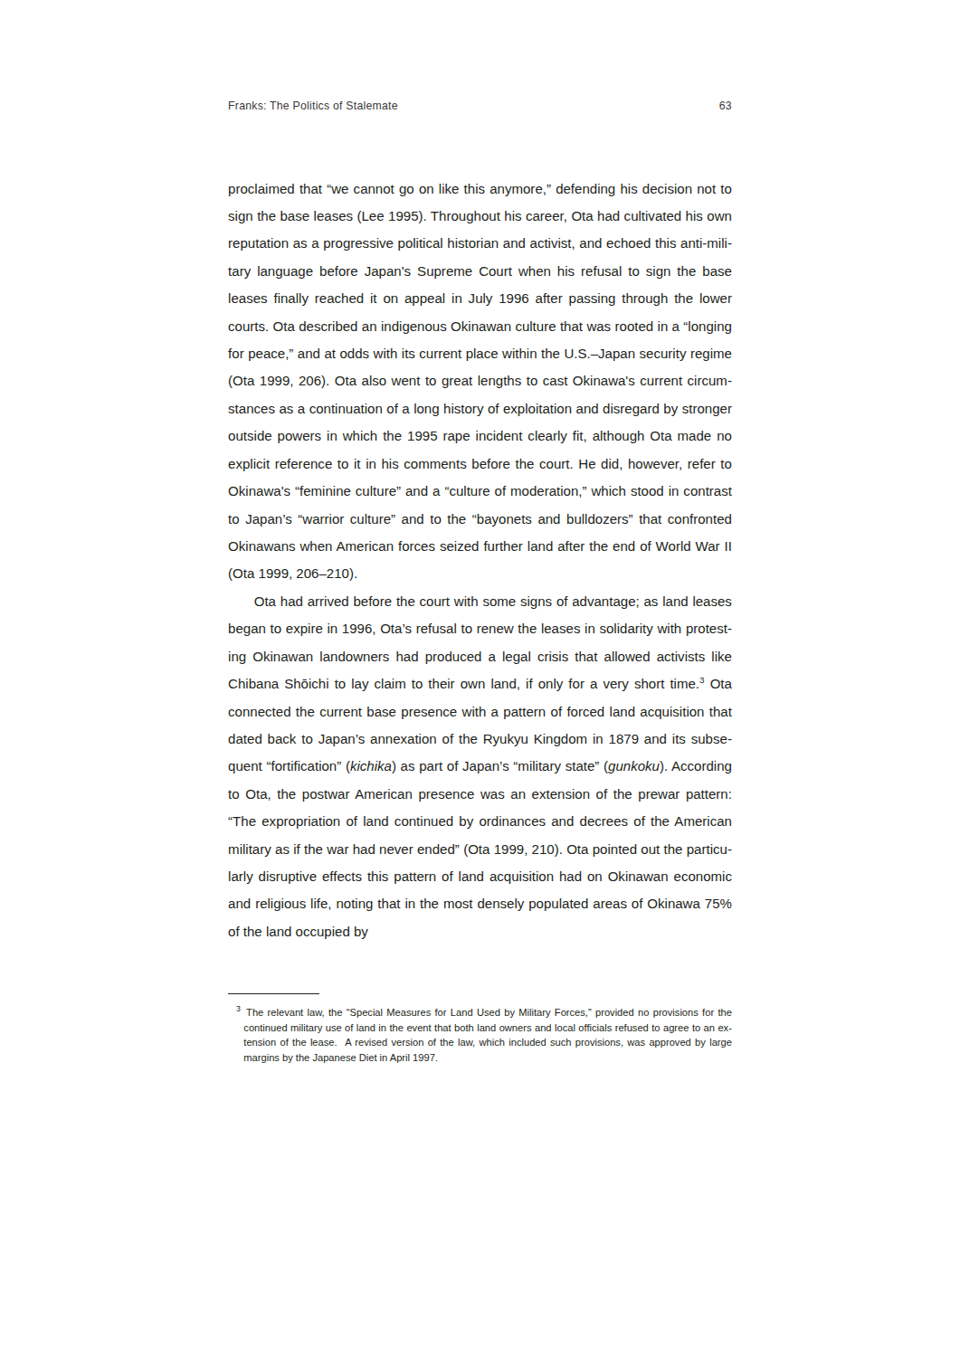Franks: The Politics of Stalemate 63
proclaimed that “we cannot go on like this anymore,” defending his decision not to sign the base leases (Lee 1995). Throughout his career, Ota had cultivated his own reputation as a progressive political historian and activist, and echoed this anti-military language before Japan's Supreme Court when his refusal to sign the base leases finally reached it on appeal in July 1996 after passing through the lower courts. Ota described an indigenous Okinawan culture that was rooted in a “longing for peace,” and at odds with its current place within the U.S.–Japan security regime (Ota 1999, 206). Ota also went to great lengths to cast Okinawa's current circumstances as a continuation of a long history of exploitation and disregard by stronger outside powers in which the 1995 rape incident clearly fit, although Ota made no explicit reference to it in his comments before the court. He did, however, refer to Okinawa's “feminine culture” and a “culture of moderation,” which stood in contrast to Japan’s “warrior culture” and to the “bayonets and bulldozers” that confronted Okinawans when American forces seized further land after the end of World War II (Ota 1999, 206–210).
Ota had arrived before the court with some signs of advantage; as land leases began to expire in 1996, Ota’s refusal to renew the leases in solidarity with protesting Okinawan landowners had produced a legal crisis that allowed activists like Chibana Shōichi to lay claim to their own land, if only for a very short time.3 Ota connected the current base presence with a pattern of forced land acquisition that dated back to Japan’s annexation of the Ryukyu Kingdom in 1879 and its subsequent “fortification” (kichika) as part of Japan’s “military state” (gunkoku). According to Ota, the postwar American presence was an extension of the prewar pattern: “The expropriation of land continued by ordinances and decrees of the American military as if the war had never ended” (Ota 1999, 210). Ota pointed out the particularly disruptive effects this pattern of land acquisition had on Okinawan economic and religious life, noting that in the most densely populated areas of Okinawa 75% of the land occupied by
3 The relevant law, the “Special Measures for Land Used by Military Forces,” provided no provisions for the continued military use of land in the event that both land owners and local officials refused to agree to an extension of the lease. A revised version of the law, which included such provisions, was approved by large margins by the Japanese Diet in April 1997.